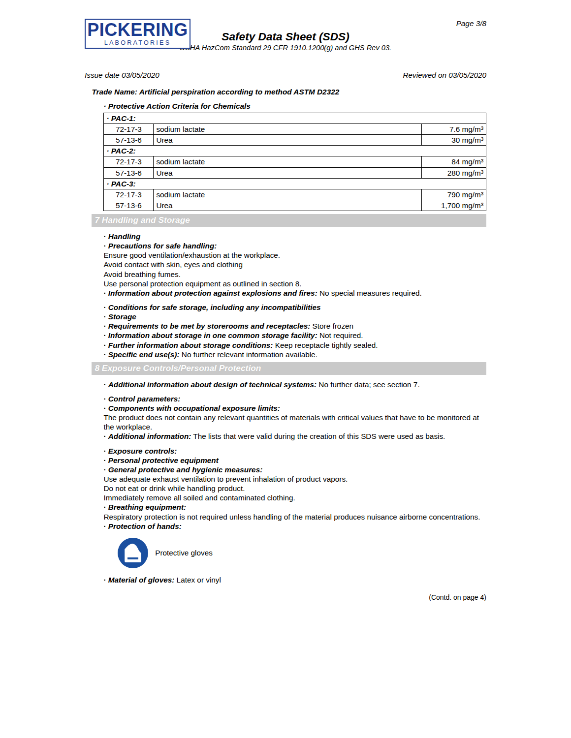PICKERING
LABORATORIES
Page 3/8
Safety Data Sheet (SDS)
OSHA HazCom Standard 29 CFR 1910.1200(g) and GHS Rev 03.
Issue date 03/05/2020
Reviewed on 03/05/2020
Trade Name: Artificial perspiration according to method ASTM D2322
Protective Action Criteria for Chemicals
| PAC-1: |
| 72-17-3 | sodium lactate | 7.6 mg/m³ |
| 57-13-6 | Urea | 30 mg/m³ |
| PAC-2: |
| 72-17-3 | sodium lactate | 84 mg/m³ |
| 57-13-6 | Urea | 280 mg/m³ |
| PAC-3: |
| 72-17-3 | sodium lactate | 790 mg/m³ |
| 57-13-6 | Urea | 1,700 mg/m³ |
7 Handling and Storage
Handling
Precautions for safe handling:
Ensure good ventilation/exhaustion at the workplace.
Avoid contact with skin, eyes and clothing
Avoid breathing fumes.
Use personal protection equipment as outlined in section 8.
Information about protection against explosions and fires: No special measures required.
Conditions for safe storage, including any incompatibilities
Storage
Requirements to be met by storerooms and receptacles: Store frozen
Information about storage in one common storage facility: Not required.
Further information about storage conditions: Keep receptacle tightly sealed.
Specific end use(s): No further relevant information available.
8 Exposure Controls/Personal Protection
Additional information about design of technical systems: No further data; see section 7.
Control parameters:
Components with occupational exposure limits:
The product does not contain any relevant quantities of materials with critical values that have to be monitored at the workplace.
Additional information: The lists that were valid during the creation of this SDS were used as basis.
Exposure controls:
Personal protective equipment
General protective and hygienic measures:
Use adequate exhaust ventilation to prevent inhalation of product vapors.
Do not eat or drink while handling product.
Immediately remove all soiled and contaminated clothing.
Breathing equipment:
Respiratory protection is not required unless handling of the material produces nuisance airborne concentrations.
Protection of hands:
Protective gloves
Material of gloves: Latex or vinyl
(Contd. on page 4)